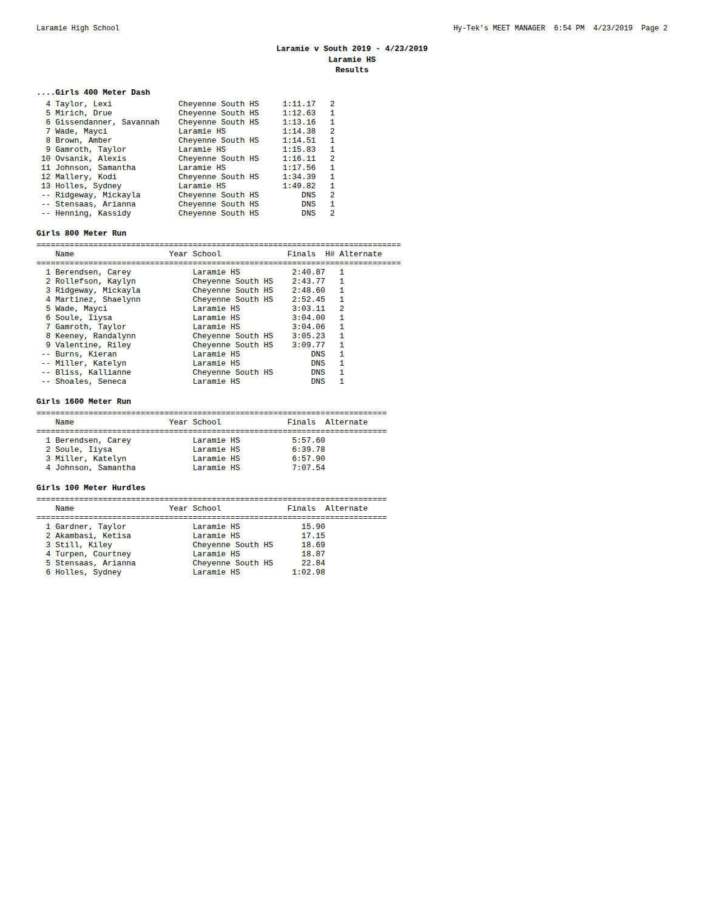Laramie High School Hy-Tek's MEET MANAGER 6:54 PM 4/23/2019 Page 2
Laramie v South 2019 - 4/23/2019
Laramie HS
Results
....Girls 400 Meter Dash
  4 Taylor, Lexi              Cheyenne South HS     1:11.17   2
  5 Mirich, Drue              Cheyenne South HS     1:12.63   1
  6 Gissendanner, Savannah    Cheyenne South HS     1:13.16   1
  7 Wade, Mayci               Laramie HS            1:14.38   2
  8 Brown, Amber              Cheyenne South HS     1:14.51   1
  9 Gamroth, Taylor           Laramie HS            1:15.83   1
 10 Ovsanik, Alexis           Cheyenne South HS     1:16.11   2
 11 Johnson, Samantha         Laramie HS            1:17.56   1
 12 Mallery, Kodi             Cheyenne South HS     1:34.39   1
 13 Holles, Sydney            Laramie HS            1:49.82   1
 -- Ridgeway, Mickayla        Cheyenne South HS         DNS   2
 -- Stensaas, Arianna         Cheyenne South HS         DNS   1
 -- Henning, Kassidy          Cheyenne South HS         DNS   2
Girls 800 Meter Run
=============================================================================
    Name                    Year School              Finals  H# Alternate
=============================================================================
  1 Berendsen, Carey             Laramie HS           2:40.87   1
  2 Rollefson, Kaylyn            Cheyenne South HS    2:43.77   1
  3 Ridgeway, Mickayla           Cheyenne South HS    2:48.60   1
  4 Martinez, Shaelynn           Cheyenne South HS    2:52.45   1
  5 Wade, Mayci                  Laramie HS           3:03.11   2
  6 Soule, Iiysa                 Laramie HS           3:04.00   1
  7 Gamroth, Taylor              Laramie HS           3:04.06   1
  8 Keeney, Randalynn            Cheyenne South HS    3:05.23   1
  9 Valentine, Riley             Cheyenne South HS    3:09.77   1
 -- Burns, Kieran                Laramie HS               DNS   1
 -- Miller, Katelyn              Laramie HS               DNS   1
 -- Bliss, Kallianne             Cheyenne South HS        DNS   1
 -- Shoales, Seneca              Laramie HS               DNS   1
Girls 1600 Meter Run
==========================================================================
    Name                    Year School              Finals  Alternate
==========================================================================
  1 Berendsen, Carey             Laramie HS           5:57.60
  2 Soule, Iiysa                 Laramie HS           6:39.78
  3 Miller, Katelyn              Laramie HS           6:57.90
  4 Johnson, Samantha            Laramie HS           7:07.54
Girls 100 Meter Hurdles
==========================================================================
    Name                    Year School              Finals  Alternate
==========================================================================
  1 Gardner, Taylor              Laramie HS             15.90
  2 Akambasi, Ketisa             Laramie HS             17.15
  3 Still, Kiley                 Cheyenne South HS      18.69
  4 Turpen, Courtney             Laramie HS             18.87
  5 Stensaas, Arianna            Cheyenne South HS      22.84
  6 Holles, Sydney               Laramie HS           1:02.98